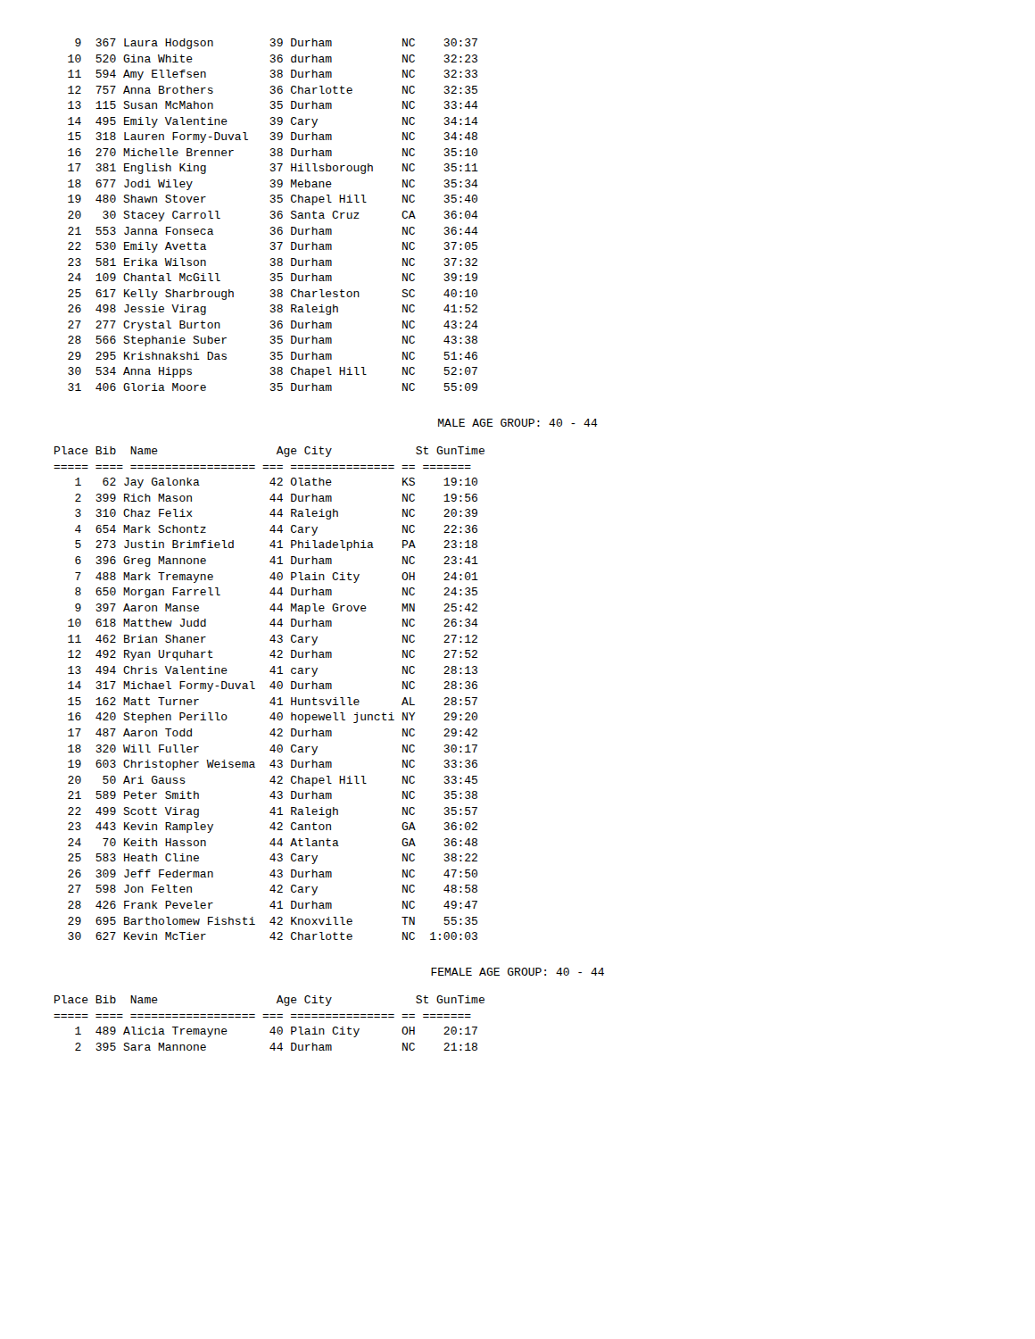9  367 Laura Hodgson        39 Durham          NC    30:37
  10  520 Gina White           36 durham          NC    32:23
  11  594 Amy Ellefsen         38 Durham          NC    32:33
  12  757 Anna Brothers        36 Charlotte       NC    32:35
  13  115 Susan McMahon        35 Durham          NC    33:44
  14  495 Emily Valentine      39 Cary            NC    34:14
  15  318 Lauren Formy-Duval   39 Durham          NC    34:48
  16  270 Michelle Brenner     38 Durham          NC    35:10
  17  381 English King         37 Hillsborough    NC    35:11
  18  677 Jodi Wiley           39 Mebane          NC    35:34
  19  480 Shawn Stover         35 Chapel Hill     NC    35:40
  20   30 Stacey Carroll       36 Santa Cruz      CA    36:04
  21  553 Janna Fonseca        36 Durham          NC    36:44
  22  530 Emily Avetta         37 Durham          NC    37:05
  23  581 Erika Wilson         38 Durham          NC    37:32
  24  109 Chantal McGill       35 Durham          NC    39:19
  25  617 Kelly Sharbrough     38 Charleston      SC    40:10
  26  498 Jessie Virag         38 Raleigh         NC    41:52
  27  277 Crystal Burton       36 Durham          NC    43:24
  28  566 Stephanie Suber      35 Durham          NC    43:38
  29  295 Krishnakshi Das      35 Durham          NC    51:46
  30  534 Anna Hipps           38 Chapel Hill     NC    52:07
  31  406 Gloria Moore         35 Durham          NC    55:09
MALE AGE GROUP: 40 - 44
Place Bib  Name                 Age City            St GunTime
===== ==== ================== === =============== == =======
   1   62 Jay Galonka          42 Olathe          KS    19:10
   2  399 Rich Mason           44 Durham          NC    19:56
   3  310 Chaz Felix           44 Raleigh         NC    20:39
   4  654 Mark Schontz         44 Cary            NC    22:36
   5  273 Justin Brimfield     41 Philadelphia    PA    23:18
   6  396 Greg Mannone         41 Durham          NC    23:41
   7  488 Mark Tremayne        40 Plain City      OH    24:01
   8  650 Morgan Farrell       44 Durham          NC    24:35
   9  397 Aaron Manse          44 Maple Grove     MN    25:42
  10  618 Matthew Judd         44 Durham          NC    26:34
  11  462 Brian Shaner         43 Cary            NC    27:12
  12  492 Ryan Urquhart        42 Durham          NC    27:52
  13  494 Chris Valentine      41 cary            NC    28:13
  14  317 Michael Formy-Duval  40 Durham          NC    28:36
  15  162 Matt Turner          41 Huntsville      AL    28:57
  16  420 Stephen Perillo      40 hopewell juncti NY    29:20
  17  487 Aaron Todd           42 Durham          NC    29:42
  18  320 Will Fuller          40 Cary            NC    30:17
  19  603 Christopher Weisema  43 Durham          NC    33:36
  20   50 Ari Gauss            42 Chapel Hill     NC    33:45
  21  589 Peter Smith          43 Durham          NC    35:38
  22  499 Scott Virag          41 Raleigh         NC    35:57
  23  443 Kevin Rampley        42 Canton          GA    36:02
  24   70 Keith Hasson         44 Atlanta         GA    36:48
  25  583 Heath Cline          43 Cary            NC    38:22
  26  309 Jeff Federman        43 Durham          NC    47:50
  27  598 Jon Felten           42 Cary            NC    48:58
  28  426 Frank Peveler        41 Durham          NC    49:47
  29  695 Bartholomew Fishsti  42 Knoxville       TN    55:35
  30  627 Kevin McTier         42 Charlotte       NC  1:00:03
FEMALE AGE GROUP: 40 - 44
Place Bib  Name                 Age City            St GunTime
===== ==== ================== === =============== == =======
   1  489 Alicia Tremayne      40 Plain City      OH    20:17
   2  395 Sara Mannone         44 Durham          NC    21:18